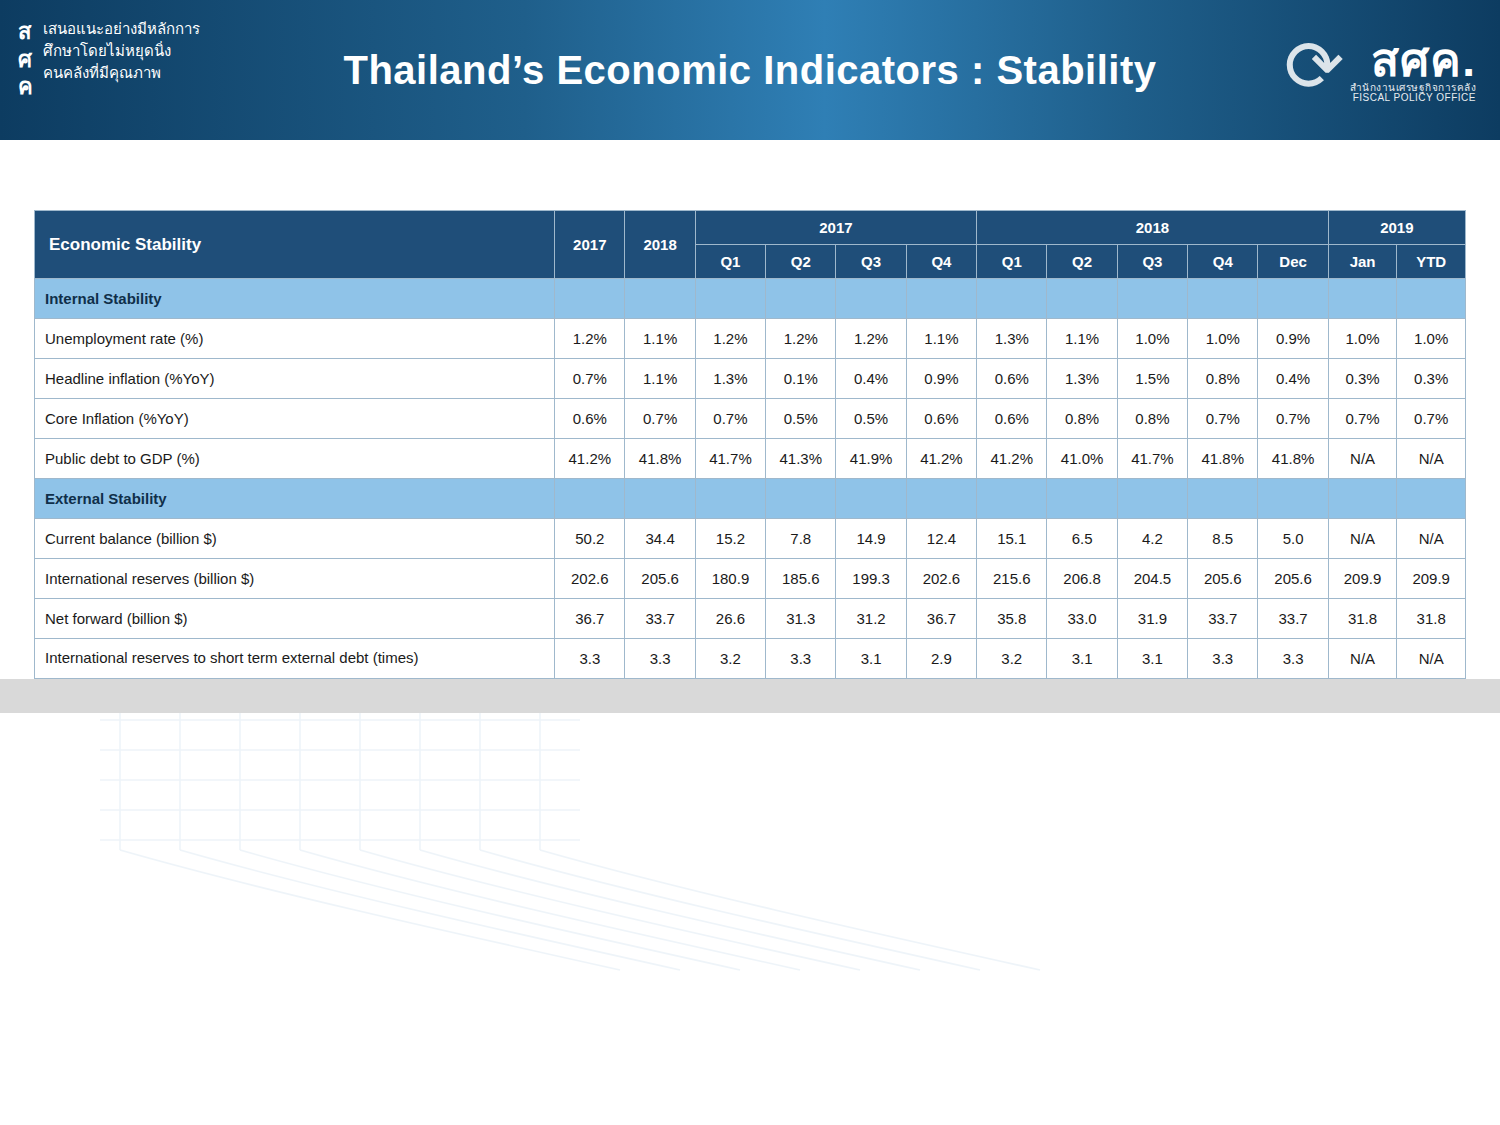Thailand's Economic
FISCAL POLICY OFFICE
ส ศ ค
เสนอแนะอย่างมีหลักการ ศึกษาโดยไม่หยุดนิ่ง คนคลังที่มีคุณภาพ
Thailand’s Economic Indicators : Stability
⟳
สศค.
สำนักงานเศรษฐกิจการคลัง
FISCAL POLICY OFFICE
| Economic Stability | 2017 | 2018 | 2017 | 2018 | 2019 |
| --- | --- | --- | --- | --- | --- |
| Q1 | Q2 | Q3 | Q4 | Q1 | Q2 | Q3 | Q4 | Dec | Jan | YTD |
| Internal Stability | | | | | | | | | | | | | |
| Unemployment rate (%) | 1.2% | 1.1% | 1.2% | 1.2% | 1.2% | 1.1% | 1.3% | 1.1% | 1.0% | 1.0% | 0.9% | 1.0% | 1.0% |
| Headline inflation (%YoY) | 0.7% | 1.1% | 1.3% | 0.1% | 0.4% | 0.9% | 0.6% | 1.3% | 1.5% | 0.8% | 0.4% | 0.3% | 0.3% |
| Core Inflation (%YoY) | 0.6% | 0.7% | 0.7% | 0.5% | 0.5% | 0.6% | 0.6% | 0.8% | 0.8% | 0.7% | 0.7% | 0.7% | 0.7% |
| Public debt to GDP (%) | 41.2% | 41.8% | 41.7% | 41.3% | 41.9% | 41.2% | 41.2% | 41.0% | 41.7% | 41.8% | 41.8% | N/A | N/A |
| External Stability | | | | | | | | | | | | | |
| Current balance (billion $) | 50.2 | 34.4 | 15.2 | 7.8 | 14.9 | 12.4 | 15.1 | 6.5 | 4.2 | 8.5 | 5.0 | N/A | N/A |
| International reserves (billion $) | 202.6 | 205.6 | 180.9 | 185.6 | 199.3 | 202.6 | 215.6 | 206.8 | 204.5 | 205.6 | 205.6 | 209.9 | 209.9 |
| Net forward (billion $) | 36.7 | 33.7 | 26.6 | 31.3 | 31.2 | 36.7 | 35.8 | 33.0 | 31.9 | 33.7 | 33.7 | 31.8 | 31.8 |
| International reserves to short term external debt (times) | 3.3 | 3.3 | 3.2 | 3.3 | 3.1 | 2.9 | 3.2 | 3.1 | 3.1 | 3.3 | 3.3 | N/A | N/A |